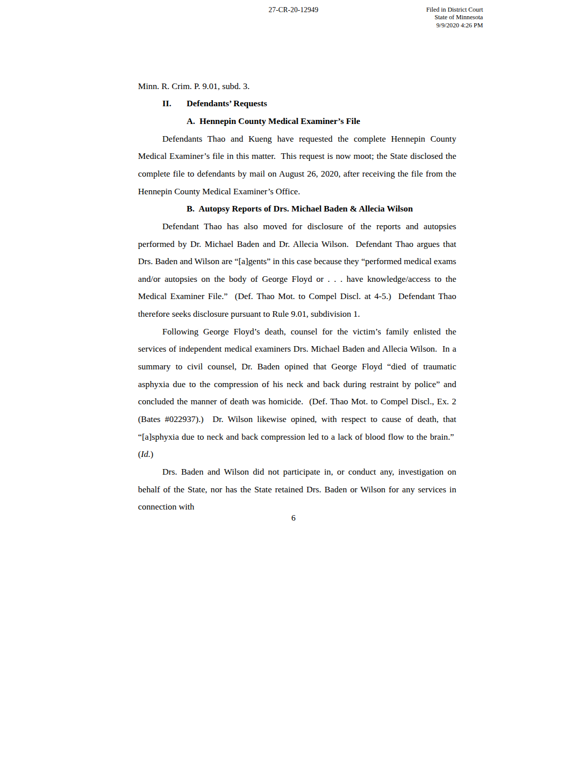27-CR-20-12949
Filed in District Court
State of Minnesota
9/9/2020 4:26 PM
Minn. R. Crim. P. 9.01, subd. 3.
II. Defendants’ Requests
A. Hennepin County Medical Examiner’s File
Defendants Thao and Kueng have requested the complete Hennepin County Medical Examiner’s file in this matter. This request is now moot; the State disclosed the complete file to defendants by mail on August 26, 2020, after receiving the file from the Hennepin County Medical Examiner’s Office.
B. Autopsy Reports of Drs. Michael Baden & Allecia Wilson
Defendant Thao has also moved for disclosure of the reports and autopsies performed by Dr. Michael Baden and Dr. Allecia Wilson. Defendant Thao argues that Drs. Baden and Wilson are “[a]gents” in this case because they “performed medical exams and/or autopsies on the body of George Floyd or . . . have knowledge/access to the Medical Examiner File.” (Def. Thao Mot. to Compel Discl. at 4-5.) Defendant Thao therefore seeks disclosure pursuant to Rule 9.01, subdivision 1.
Following George Floyd’s death, counsel for the victim’s family enlisted the services of independent medical examiners Drs. Michael Baden and Allecia Wilson. In a summary to civil counsel, Dr. Baden opined that George Floyd “died of traumatic asphyxia due to the compression of his neck and back during restraint by police” and concluded the manner of death was homicide. (Def. Thao Mot. to Compel Discl., Ex. 2 (Bates #022937).) Dr. Wilson likewise opined, with respect to cause of death, that “[a]sphyxia due to neck and back compression led to a lack of blood flow to the brain.” (Id.)
Drs. Baden and Wilson did not participate in, or conduct any, investigation on behalf of the State, nor has the State retained Drs. Baden or Wilson for any services in connection with
6